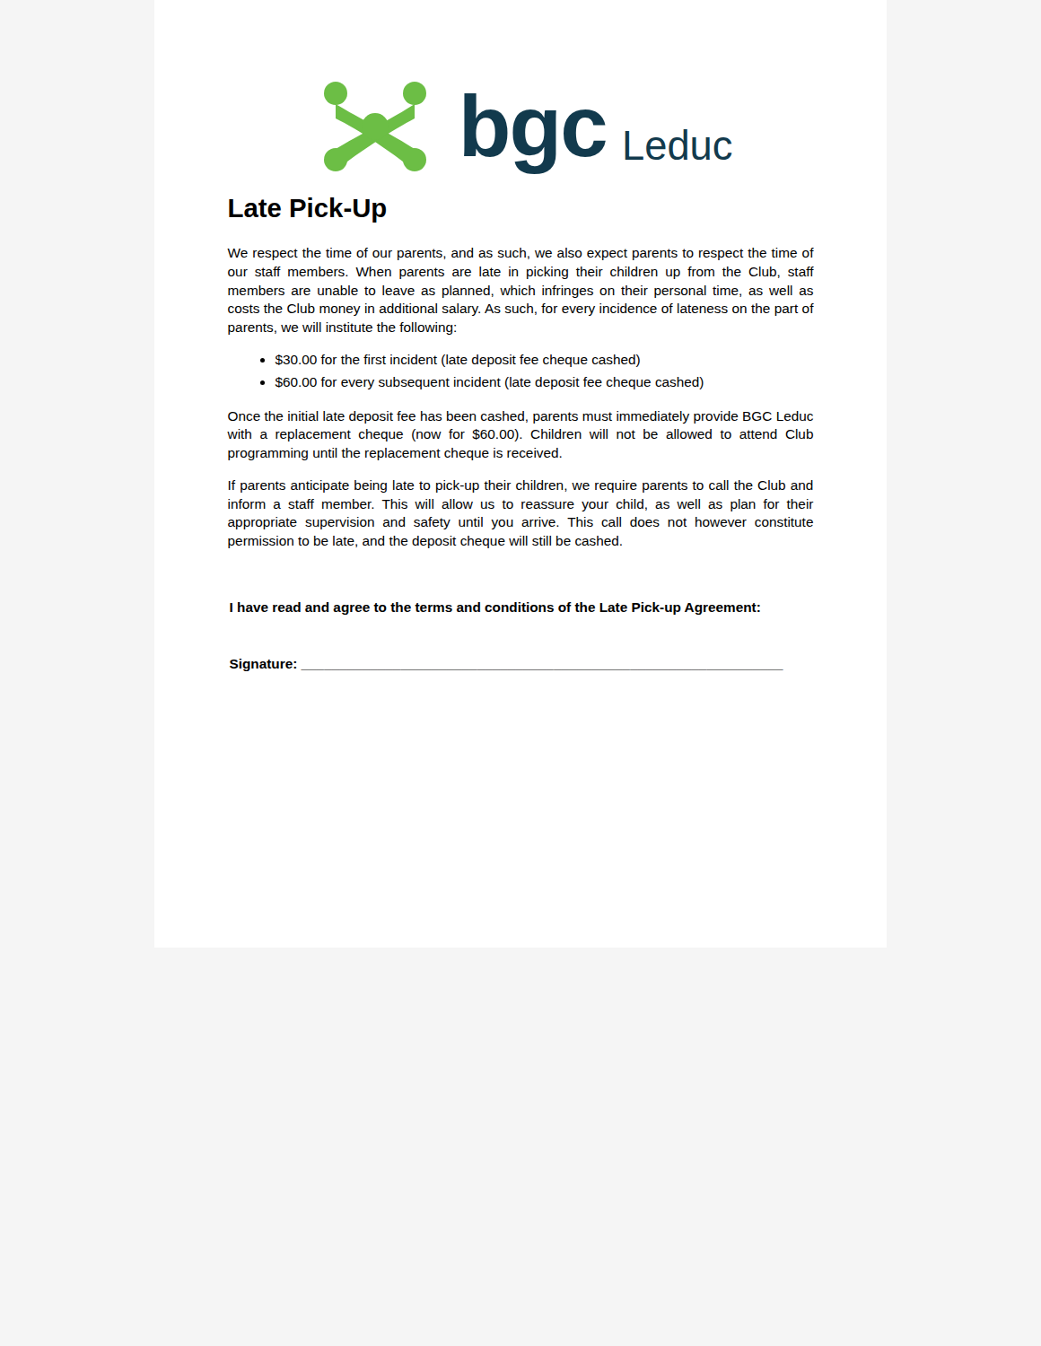bgc Leduc
Late Pick-Up
We respect the time of our parents, and as such, we also expect parents to respect the time of our staff members. When parents are late in picking their children up from the Club, staff members are unable to leave as planned, which infringes on their personal time, as well as costs the Club money in additional salary. As such, for every incidence of lateness on the part of parents, we will institute the following:
$30.00 for the first incident (late deposit fee cheque cashed)
$60.00 for every subsequent incident (late deposit fee cheque cashed)
Once the initial late deposit fee has been cashed, parents must immediately provide BGC Leduc with a replacement cheque (now for $60.00). Children will not be allowed to attend Club programming until the replacement cheque is received.
If parents anticipate being late to pick-up their children, we require parents to call the Club and inform a staff member. This will allow us to reassure your child, as well as plan for their appropriate supervision and safety until you arrive. This call does not however constitute permission to be late, and the deposit cheque will still be cashed.
I have read and agree to the terms and conditions of the Late Pick-up Agreement:
Signature: _______________________________________________________________